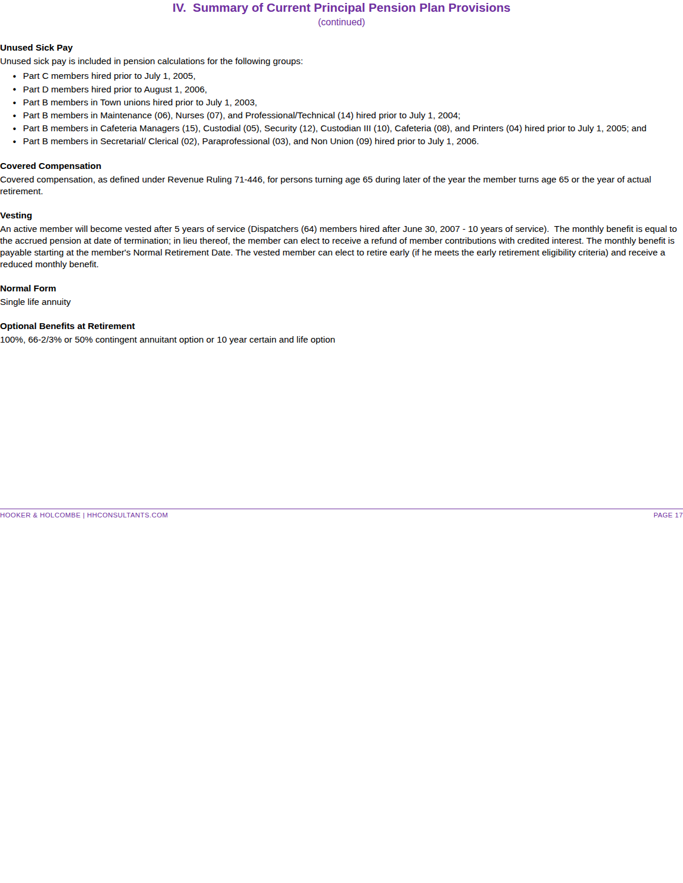IV. Summary of Current Principal Pension Plan Provisions
(continued)
Unused Sick Pay
Unused sick pay is included in pension calculations for the following groups:
Part C members hired prior to July 1, 2005,
Part D members hired prior to August 1, 2006,
Part B members in Town unions hired prior to July 1, 2003,
Part B members in Maintenance (06), Nurses (07), and Professional/Technical (14) hired prior to July 1, 2004;
Part B members in Cafeteria Managers (15), Custodial (05), Security (12), Custodian III (10), Cafeteria (08), and Printers (04) hired prior to July 1, 2005; and
Part B members in Secretarial/ Clerical (02), Paraprofessional (03), and Non Union (09) hired prior to July 1, 2006.
Covered Compensation
Covered compensation, as defined under Revenue Ruling 71-446, for persons turning age 65 during later of the year the member turns age 65 or the year of actual retirement.
Vesting
An active member will become vested after 5 years of service (Dispatchers (64) members hired after June 30, 2007 - 10 years of service). The monthly benefit is equal to the accrued pension at date of termination; in lieu thereof, the member can elect to receive a refund of member contributions with credited interest. The monthly benefit is payable starting at the member's Normal Retirement Date. The vested member can elect to retire early (if he meets the early retirement eligibility criteria) and receive a reduced monthly benefit.
Normal Form
Single life annuity
Optional Benefits at Retirement
100%, 66-2/3% or 50% contingent annuitant option or 10 year certain and life option
Hooker & Holcombe | hhconsultants.com Page 17